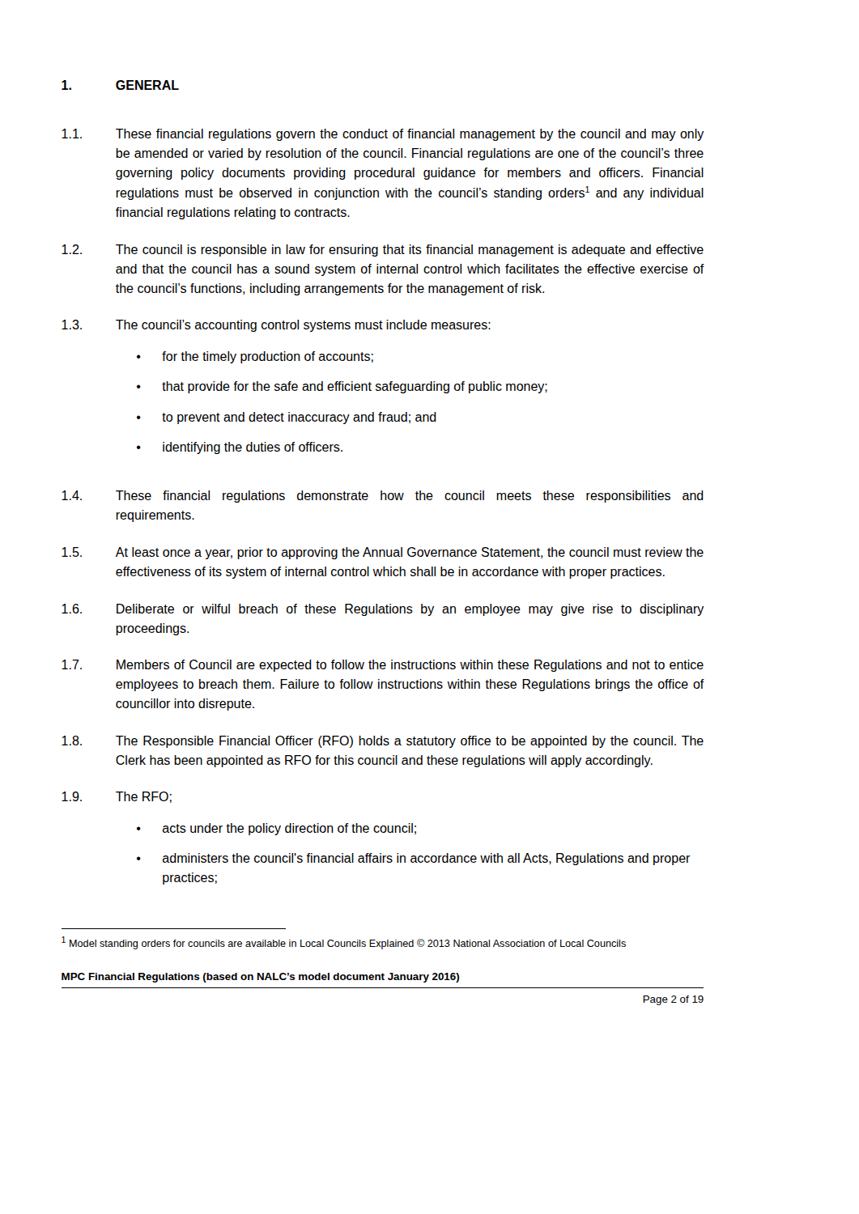1. GENERAL
1.1.
These financial regulations govern the conduct of financial management by the council and may only be amended or varied by resolution of the council. Financial regulations are one of the council’s three governing policy documents providing procedural guidance for members and officers. Financial regulations must be observed in conjunction with the council’s standing orders1 and any individual financial regulations relating to contracts.
1.2.
The council is responsible in law for ensuring that its financial management is adequate and effective and that the council has a sound system of internal control which facilitates the effective exercise of the council’s functions, including arrangements for the management of risk.
1.3.
The council’s accounting control systems must include measures:
for the timely production of accounts;
that provide for the safe and efficient safeguarding of public money;
to prevent and detect inaccuracy and fraud; and
identifying the duties of officers.
1.4.
These financial regulations demonstrate how the council meets these responsibilities and requirements.
1.5.
At least once a year, prior to approving the Annual Governance Statement, the council must review the effectiveness of its system of internal control which shall be in accordance with proper practices.
1.6.
Deliberate or wilful breach of these Regulations by an employee may give rise to disciplinary proceedings.
1.7.
Members of Council are expected to follow the instructions within these Regulations and not to entice employees to breach them. Failure to follow instructions within these Regulations brings the office of councillor into disrepute.
1.8.
The Responsible Financial Officer (RFO) holds a statutory office to be appointed by the council. The Clerk has been appointed as RFO for this council and these regulations will apply accordingly.
1.9.
The RFO;
acts under the policy direction of the council;
administers the council's financial affairs in accordance with all Acts, Regulations and proper practices;
1 Model standing orders for councils are available in Local Councils Explained © 2013 National Association of Local Councils
MPC Financial Regulations (based on NALC’s model document January 2016)
Page 2 of 19